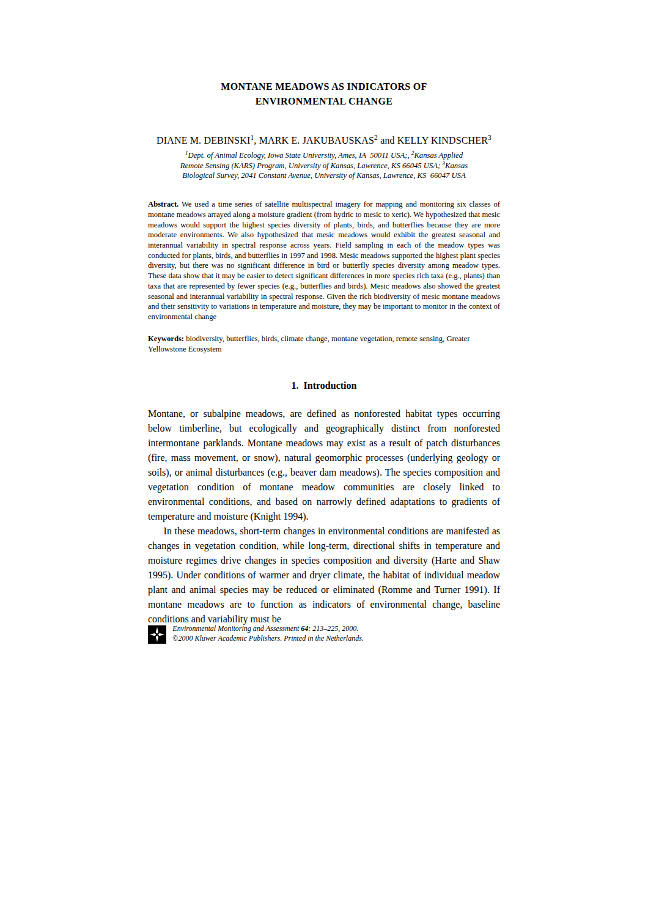Montane Meadows as Indicators of
Environmental Change
DIANE M. DEBINSKI1, MARK E. JAKUBAUSKAS2 and KELLY KINDSCHER3
1Dept. of Animal Ecology, Iowa State University, Ames, IA 50011 USA;, 2Kansas Applied
Remote Sensing (KARS) Program, University of Kansas, Lawrence, KS 66045 USA; 3Kansas
Biological Survey, 2041 Constant Avenue, University of Kansas, Lawrence, KS 66047 USA
Abstract. We used a time series of satellite multispectral imagery for mapping and monitoring six classes of montane meadows arrayed along a moisture gradient (from hydric to mesic to xeric). We hypothesized that mesic meadows would support the highest species diversity of plants, birds, and butterflies because they are more moderate environments. We also hypothesized that mesic meadows would exhibit the greatest seasonal and interannual variability in spectral response across years. Field sampling in each of the meadow types was conducted for plants, birds, and butterflies in 1997 and 1998. Mesic meadows supported the highest plant species diversity, but there was no significant difference in bird or butterfly species diversity among meadow types. These data show that it may be easier to detect significant differences in more species rich taxa (e.g., plants) than taxa that are represented by fewer species (e.g., butterflies and birds). Mesic meadows also showed the greatest seasonal and interannual variability in spectral response. Given the rich biodiversity of mesic montane meadows and their sensitivity to variations in temperature and moisture, they may be important to monitor in the context of environmental change
Keywords: biodiversity, butterflies, birds, climate change, montane vegetation, remote sensing, Greater Yellowstone Ecosystem
1. Introduction
Montane, or subalpine meadows, are defined as nonforested habitat types occurring below timberline, but ecologically and geographically distinct from nonforested intermontane parklands. Montane meadows may exist as a result of patch disturbances (fire, mass movement, or snow), natural geomorphic processes (underlying geology or soils), or animal disturbances (e.g., beaver dam meadows). The species composition and vegetation condition of montane meadow communities are closely linked to environmental conditions, and based on narrowly defined adaptations to gradients of temperature and moisture (Knight 1994).
In these meadows, short-term changes in environmental conditions are manifested as changes in vegetation condition, while long-term, directional shifts in temperature and moisture regimes drive changes in species composition and diversity (Harte and Shaw 1995). Under conditions of warmer and dryer climate, the habitat of individual meadow plant and animal species may be reduced or eliminated (Romme and Turner 1991). If montane meadows are to function as indicators of environmental change, baseline conditions and variability must be
Environmental Monitoring and Assessment 64: 213–225, 2000.
©2000 Kluwer Academic Publishers. Printed in the Netherlands.